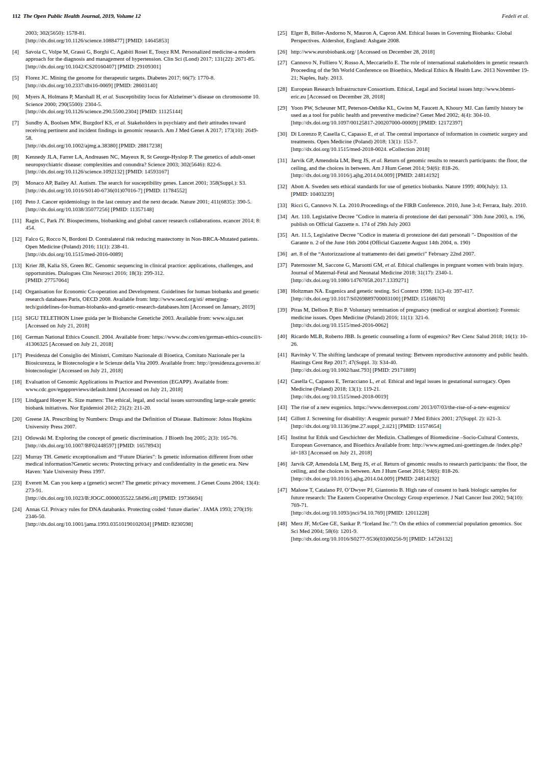112 The Open Public Health Journal, 2019, Volume 12
Fedeli et al.
2003; 302(5650): 1578-81. [http://dx.doi.org/10.1126/science.1088477] [PMID: 14645853]
[4] Savoia C, Volpe M, Grassi G, Borghi C, Agabiti Rosei E, Touyz RM. Personalized medicine-a modern approach for the diagnosis and management of hypertension. Clin Sci (Lond) 2017; 131(22): 2671-85. [http://dx.doi.org/10.1042/CS20160407] [PMID: 29109301]
[5] Florez JC. Mining the genome for therapeutic targets. Diabetes 2017; 66(7): 1770-8. [http://dx.doi.org/10.2337/dbi16-0069] [PMID: 28603140]
[6] Myers A, Holmans P, Marshall H, et al. Susceptibility locus for Alzheimer’s disease on chromosome 10. Science 2000; 290(5500): 2304-5. [http://dx.doi.org/10.1126/science.290.5500.2304] [PMID: 11125144]
[7] Sundby A, Boolsen MW, Burgdorf KS, et al. Stakeholders in psychiatry and their attitudes toward receiving pertinent and incident findings in genomic research. Am J Med Genet A 2017; 173(10): 2649-58. [http://dx.doi.org/10.1002/ajmg.a.38380] [PMID: 28817238]
[8] Kennedy JLA, Farrer LA, Andreasen NC, Mayeux R, St George-Hyslop P. The genetics of adult-onset neuropsychiatric disease: complexities and conundra? Science 2003; 302(5646): 822-6. [http://dx.doi.org/10.1126/science.1092132] [PMID: 14593167]
[9] Monaco AP, Bailey AJ. Autism. The search for susceptibility genes. Lancet 2001; 358(Suppl.): S3. [http://dx.doi.org/10.1016/S0140-6736(01)07016-7] [PMID: 11784552]
[10] Peto J. Cancer epidemiology in the last century and the next decade. Nature 2001; 411(6835): 390-5. [http://dx.doi.org/10.1038/35077256] [PMID: 11357148]
[11] Ragin C, Park JY. Biospecimens, biobanking and global cancer research collaborations. ecancer 2014; 8: 454.
[12] Falco G, Rocco N, Bordoni D. Contralateral risk reducing mastectomy in Non-BRCA-Mutated patients. Open Medicine (Poland) 2016; 11(1): 238-41. [http://dx.doi.org/10.1515/med-2016-0089]
[13] Krier JB, Kalia SS, Green RC. Genomic sequencing in clinical practice: applications, challenges, and opportunities. Dialogues Clin Neurosci 2016; 18(3): 299-312. [PMID: 27757064]
[14] Organisation for Economic Co-operation and Development. Guidelines for human biobanks and genetic research databases Paris, OECD 2008. Available from: http://www.oecd.org/sti/ emerging-tech/guidelines-for-human-biobanks-and-genetic-research-databases.htm [Accessed on January, 2019]
[15] SIGU TELETHON Linee guida per le Biobanche Genetiche 2003. Available from: www.sigu.net [Accessed on July 21, 2018]
[16] German National Ethics Council. 2004. Available from: https://www.dw.com/en/german-ethics-council/t-41306325 [Accessed on July 21, 2018]
[17] Presidenza del Consiglio dei Ministri, Comitato Nazionale di Bioetica, Comitato Nazionale per la Biosicurezza, le Biotecnologie e le Scienze della Vita 2009. Available from: http://presidenza.governo.it/ biotecnologie/ [Accessed on July 21, 2018]
[18] Evaluation of Genomic Applications in Practice and Prevention (EGAPP). Available from: www.cdc.gov/egappreviews/default.html [Accessed on July 21, 2018]
[19] Lindgaard Hoeyer K. Size matters: The ethical, legal, and social issues surrounding large-scale genetic biobank initiatives. Nor Epidemiol 2012; 21(2): 211-20.
[20] Greene JA. Prescribing by Numbers: Drugs and the Definition of Disease. Baltimore: Johns Hopkins University Press 2007.
[21] Otlowski M. Exploring the concept of genetic discrimination. J Bioeth Inq 2005; 2(3): 165-76. [http://dx.doi.org/10.1007/BF02448597] [PMID: 16578943]
[22] Murray TH. Genetic exceptionalism and “Future Diaries”: Is genetic information different from other medical information?Genetic secrets: Protecting privacy and confidentiality in the genetic era. New Haven: Yale University Press 1997.
[23] Everett M. Can you keep a (genetic) secret? The genetic privacy movement. J Genet Couns 2004; 13(4): 273-91. [http://dx.doi.org/10.1023/B:JOGC.0000035522.58496.c8] [PMID: 19736694]
[24] Annas GJ. Privacy rules for DNA databanks. Protecting coded ‘future diaries’. JAMA 1993; 270(19): 2346-50. [http://dx.doi.org/10.1001/jama.1993.03510190102034] [PMID: 8230598]
[25] Elger B, Biller-Andorno N, Mauron A, Capron AM. Ethical Issues in Governing Biobanks: Global Perspectives. Aldershot, England: Ashgate 2008.
[26] http://www.eurobiobank.org/ [Accessed on December 28, 2018]
[27] Cannovo N, Folliero V, Russo A, Meccariello E. The role of international stakeholders in genetic research Proceeding of the 9th World Conference on Bioethics, Medical Ethics & Health Law. 2013 November 19-21; Naples, Italy. 2013.
[28] European Research Infrastructure Consortium. Ethical, Legal and Societal issues http://www.bbmri-eric.eu [Accessed on December 28, 2018]
[29] Yoon PW, Scheuner MT, Peterson-Oehlke KL, Gwinn M, Faucett A, Khoury MJ. Can family history be used as a tool for public health and preventive medicine? Genet Med 2002; 4(4): 304-10. [http://dx.doi.org/10.1097/00125817-200207000-00009] [PMID: 12172397]
[30] Di Lorenzo P, Casella C, Capasso E, et al. The central importance of information in cosmetic surgery and treatments. Open Medicine (Poland) 2018; 13(1): 153-7. [http://dx.doi.org/10.1515/med-2018-0024. eCollection 2018]
[31] Jarvik GP, Amendola LM, Berg JS, et al. Return of genomic results to research participants: the floor, the ceiling, and the choices in between. Am J Hum Genet 2014; 94(6): 818-26. [http://dx.doi.org/10.1016/j.ajhg.2014.04.009] [PMID: 24814192]
[32] Abott A. Sweden sets ethical standards for use of genetics biobanks. Nature 1999; 400(July): 13. [PMID: 10403239]
[33] Ricci G, Cannovo N. La. 2010.Proceedings of the FIRB Conference. 2010, June 3-4; Ferrara, Italy. 2010.
[34] Art. 110. Legislative Decree "Codice in materia di protezione dei dati personali" 30th June 2003, n. 196, publish on Official Gazzette n. 174 of 29th July 2003
[35] Art. 11.5, Legislative Decree "Codice in materia di protezione dei dati personali "- Disposition of the Garante n. 2 of the June 16th 2004 (Official Gazzette August 14th 2004, n. 190)
[36] art. 8 of the “Autorizzazione al trattamento dei dati genetici” February 22nd 2007.
[37] Paternoster M, Saccone G, Maruotti GM, et al. Ethical challenges in pregnant women with brain injury. Journal of Maternal-Fetal and Neonatal Medicine 2018; 31(17): 2340-1. [http://dx.doi.org/10.1080/14767058.2017.1339271]
[38] Holtzman NA. Eugenics and genetic testing. Sci Context 1998; 11(3-4): 397-417. [http://dx.doi.org/10.1017/S0269889700003100] [PMID: 15168670]
[39] Piras M, Delbon P, Bin P. Voluntary termination of pregnancy (medical or surgical abortion): Forensic medicine issues. Open Medicine (Poland) 2016; 11(1): 321-6. [http://dx.doi.org/10.1515/med-2016-0062]
[40] Ricardo MLB, Roberto JBB. Is genetic counseling a form of eugenics? Rev Cienc Salud 2018; 16(1): 10-26.
[41] Ravitsky V. The shifting landscape of prenatal testing: Between reproductive autonomy and public health. Hastings Cent Rep 2017; 47(Suppl. 3): S34-40. [http://dx.doi.org/10.1002/hast.793] [PMID: 29171889]
[42] Casella C, Capasso E, Terracciano L, et al. Ethical and legal issues in gestational surrogacy. Open Medicine (Poland) 2018; 13(1): 119-21. [http://dx.doi.org/10.1515/med-2018-0019]
[43] The rise of a new eugenics. https://www.denverpost.com/ 2013/07/03/the-rise-of-a-new-eugenics/
[44] Gillott J. Screening for disability: A eugenic pursuit? J Med Ethics 2001; 27(Suppl. 2): ii21-3. [http://dx.doi.org/10.1136/jme.27.suppl_2.ii21] [PMID: 11574654]
[45] Institut fur Ethik und Geschichter der Medizin. Challenges of Biomedicine –Socio-Cultural Contexts, European Governance, and Bioethics Available from: http://www.egmed.uni-goettingen.de /index.php?id=183 [Accessed on July 21, 2018]
[46] Jarvik GP, Amendola LM, Berg JS, et al. Return of genomic results to research participants: the floor, the ceiling, and the choices in between. Am J Hum Genet 2014; 94(6): 818-26. [http://dx.doi.org/10.1016/j.ajhg.2014.04.009] [PMID: 24814192]
[47] Malone T, Catalano PJ, O’Dwyer PJ, Giantonio B. High rate of consent to bank biologic samples for future research: The Eastern Cooperative Oncology Group experience. J Natl Cancer Inst 2002; 94(10): 769-71. [http://dx.doi.org/10.1093/jnci/94.10.769] [PMID: 12011228]
[48] Merz JF, McGee GE, Sankar P. “Iceland Inc.”?: On the ethics of commercial population genomics. Soc Sci Med 2004; 58(6): 1201-9. [http://dx.doi.org/10.1016/S0277-9536(03)00256-9] [PMID: 14726132]